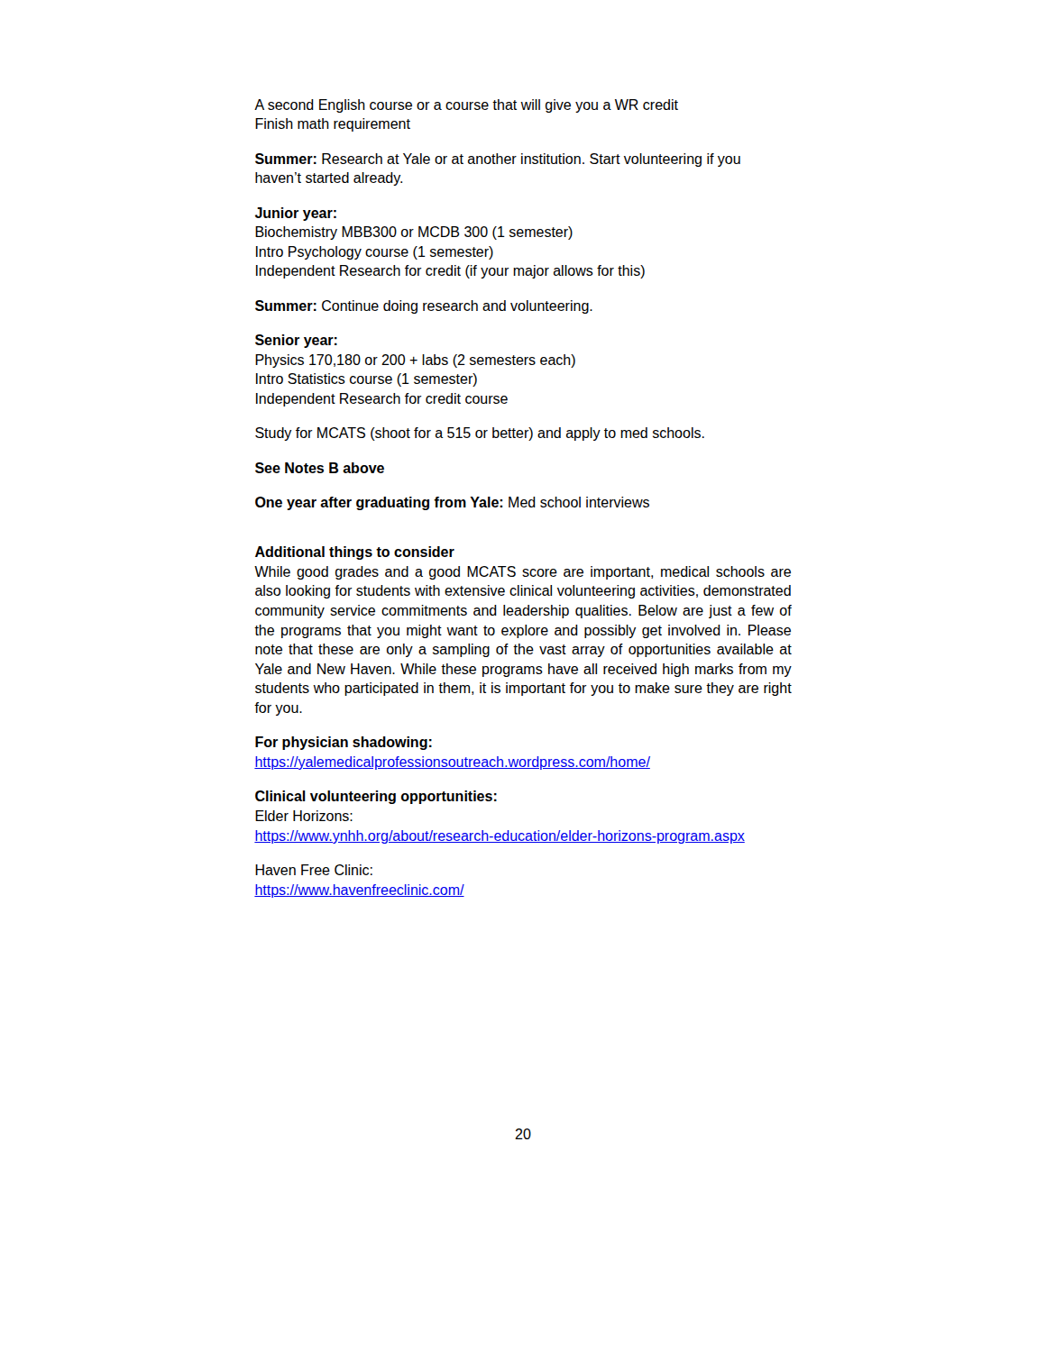A second English course or a course that will give you a WR credit
Finish math requirement
Summer: Research at Yale or at another institution. Start volunteering if you haven’t started already.
Junior year:
Biochemistry MBB300 or MCDB 300 (1 semester)
Intro Psychology course (1 semester)
Independent Research for credit (if your major allows for this)
Summer: Continue doing research and volunteering.
Senior year:
Physics 170,180 or 200 + labs (2 semesters each)
Intro Statistics course (1 semester)
Independent Research for credit course
Study for MCATS (shoot for a 515 or better) and apply to med schools.
See Notes B above
One year after graduating from Yale: Med school interviews
Additional things to consider
While good grades and a good MCATS score are important, medical schools are also looking for students with extensive clinical volunteering activities, demonstrated community service commitments and leadership qualities. Below are just a few of the programs that you might want to explore and possibly get involved in. Please note that these are only a sampling of the vast array of opportunities available at Yale and New Haven. While these programs have all received high marks from my students who participated in them, it is important for you to make sure they are right for you.
For physician shadowing:
https://yalemedicalprofessionsoutreach.wordpress.com/home/
Clinical volunteering opportunities:
Elder Horizons:
https://www.ynhh.org/about/research-education/elder-horizons-program.aspx
Haven Free Clinic:
https://www.havenfreeclinic.com/
20